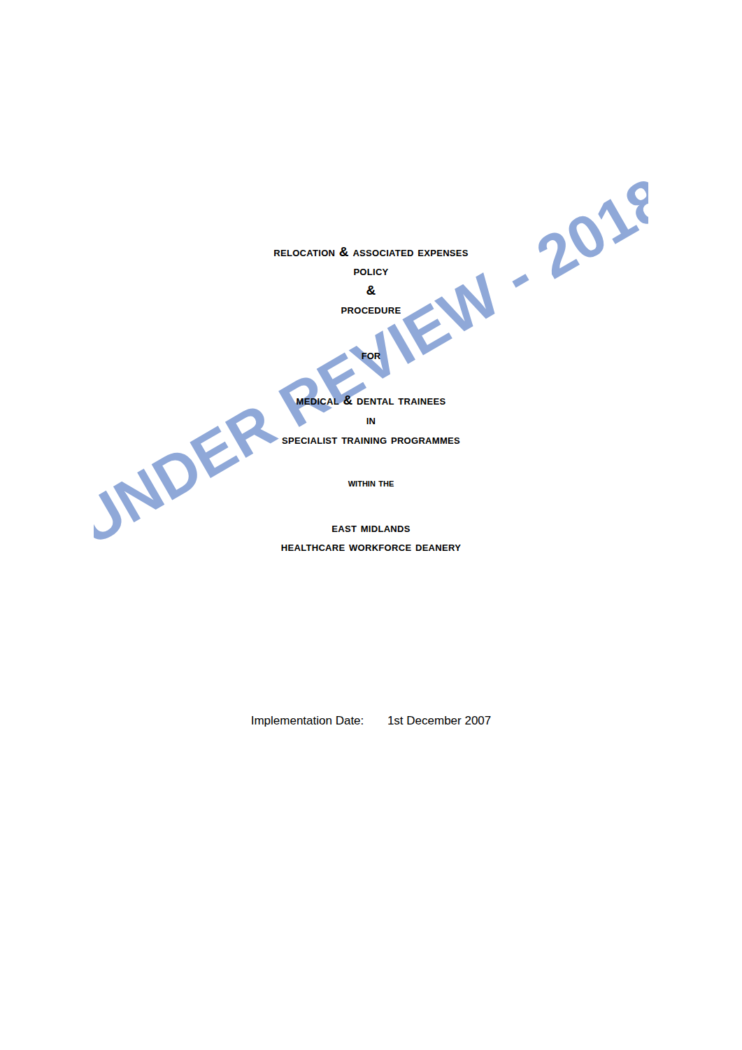UNDER REVIEW - 2018
Relocation & Associated Expenses
Policy
&
Procedure
For
Medical & Dental Trainees
in
Specialist Training Programmes
within the
East Midlands
Healthcare Workforce Deanery
Implementation Date: 1st December 2007